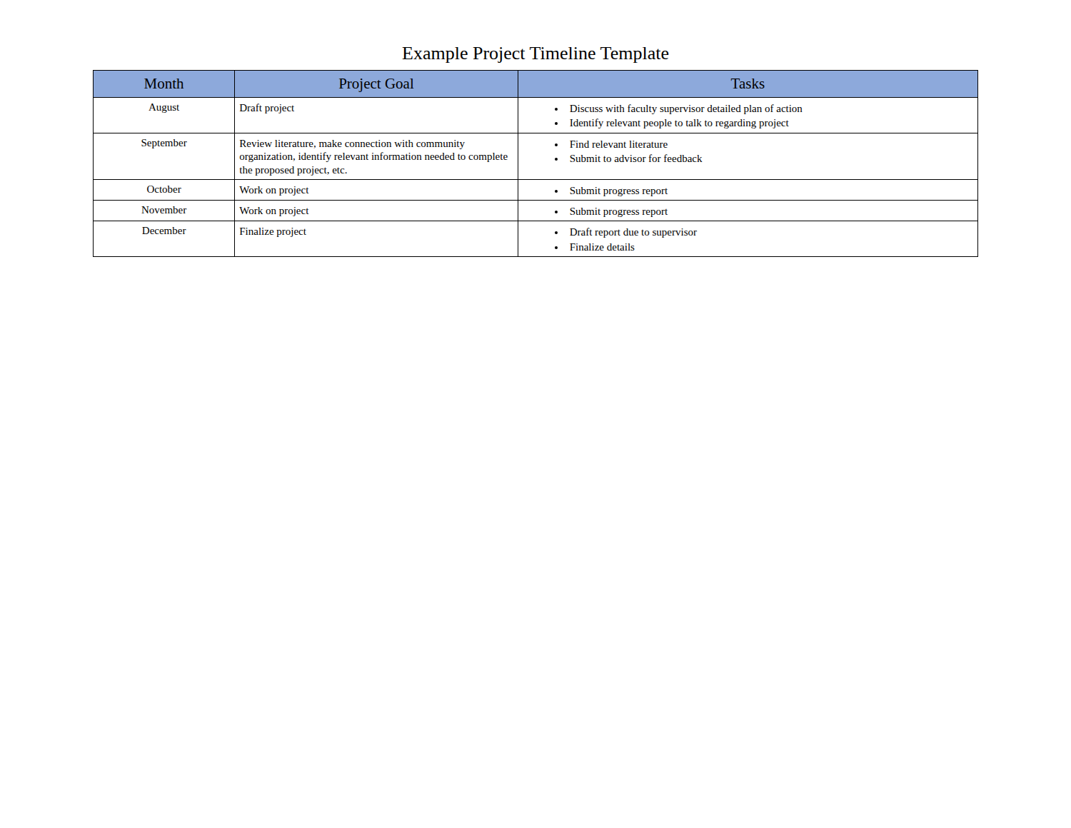Example Project Timeline Template
| Month | Project Goal | Tasks |
| --- | --- | --- |
| August | Draft project | Discuss with faculty supervisor detailed plan of action Identify relevant people to talk to regarding project |
| September | Review literature, make connection with community organization, identify relevant information needed to complete the proposed project, etc. | Find relevant literature Submit to advisor for feedback |
| October | Work on project | Submit progress report |
| November | Work on project | Submit progress report |
| December | Finalize project | Draft report due to supervisor Finalize details |